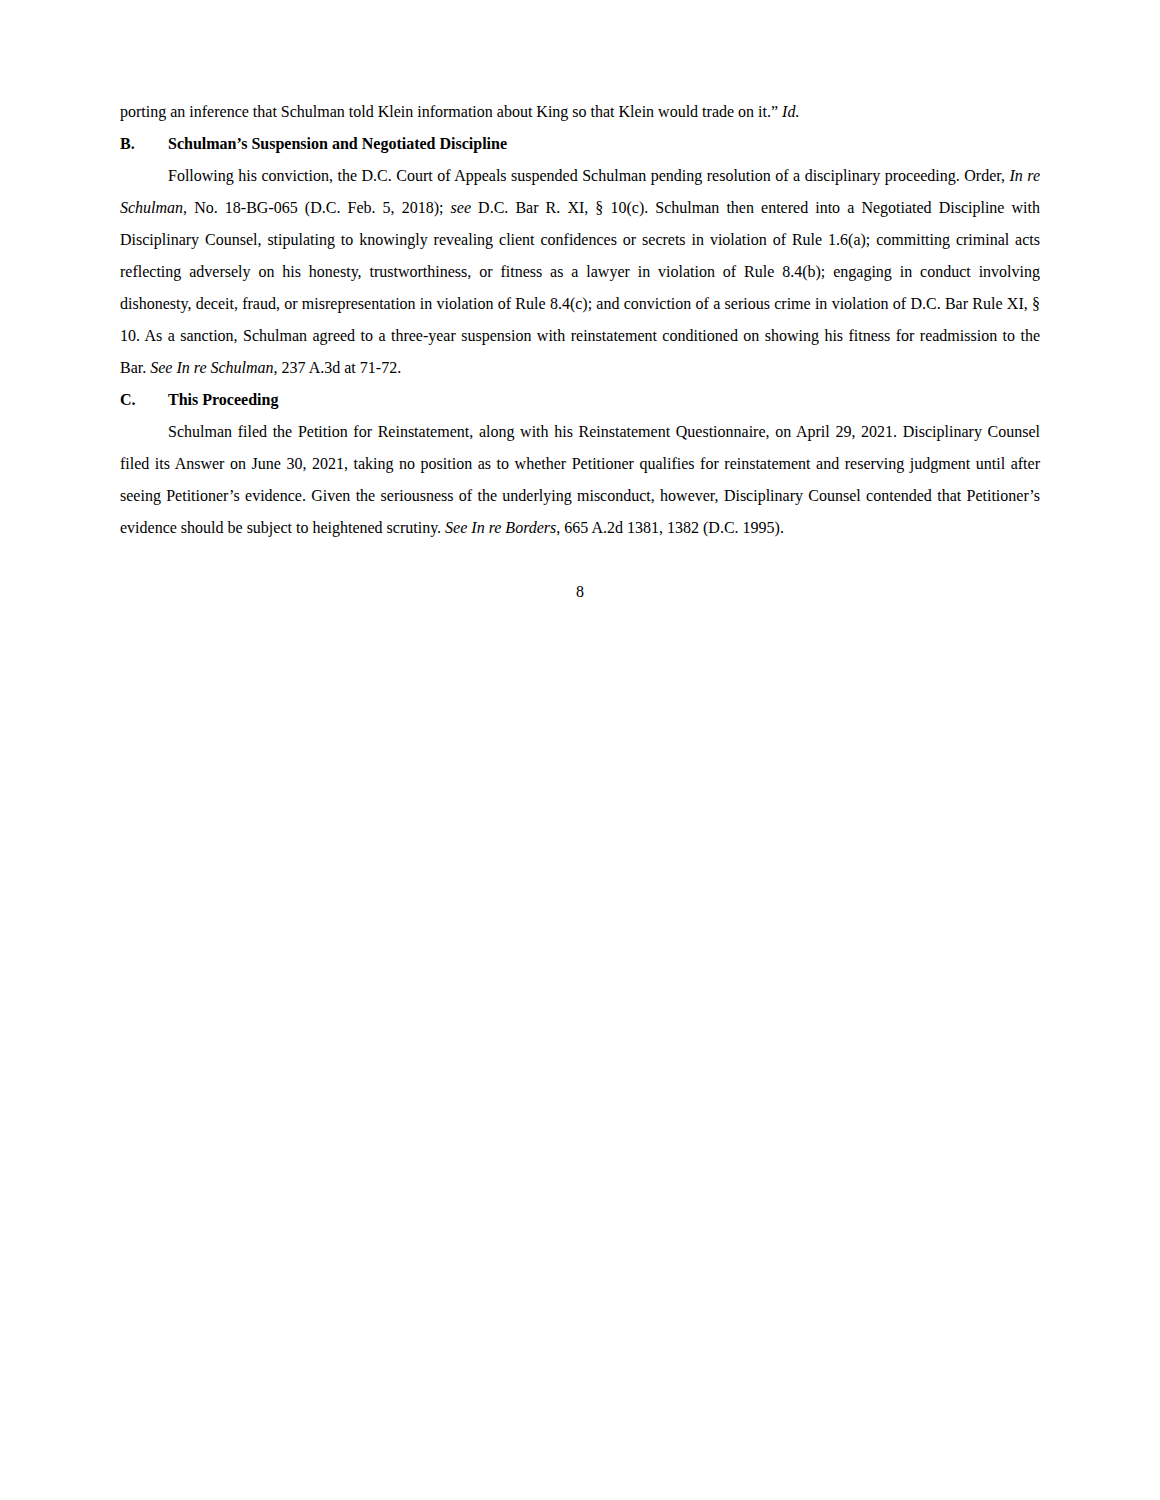porting an inference that Schulman told Klein information about King so that Klein would trade on it.” Id.
B. Schulman’s Suspension and Negotiated Discipline
Following his conviction, the D.C. Court of Appeals suspended Schulman pending resolution of a disciplinary proceeding. Order, In re Schulman, No. 18-BG-065 (D.C. Feb. 5, 2018); see D.C. Bar R. XI, § 10(c). Schulman then entered into a Negotiated Discipline with Disciplinary Counsel, stipulating to knowingly revealing client confidences or secrets in violation of Rule 1.6(a); committing criminal acts reflecting adversely on his honesty, trustworthiness, or fitness as a lawyer in violation of Rule 8.4(b); engaging in conduct involving dishonesty, deceit, fraud, or misrepresentation in violation of Rule 8.4(c); and conviction of a serious crime in violation of D.C. Bar Rule XI, § 10. As a sanction, Schulman agreed to a three-year suspension with reinstatement conditioned on showing his fitness for readmission to the Bar. See In re Schulman, 237 A.3d at 71-72.
C. This Proceeding
Schulman filed the Petition for Reinstatement, along with his Reinstatement Questionnaire, on April 29, 2021. Disciplinary Counsel filed its Answer on June 30, 2021, taking no position as to whether Petitioner qualifies for reinstatement and reserving judgment until after seeing Petitioner’s evidence. Given the seriousness of the underlying misconduct, however, Disciplinary Counsel contended that Petitioner’s evidence should be subject to heightened scrutiny. See In re Borders, 665 A.2d 1381, 1382 (D.C. 1995).
8